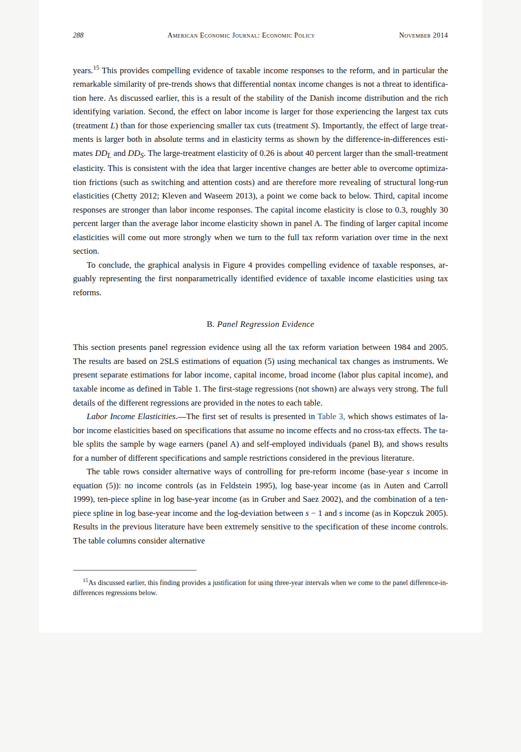288 American Economic Journal: Economic Policy November 2014
years.15 This provides compelling evidence of taxable income responses to the reform, and in particular the remarkable similarity of pre-trends shows that differential nontax income changes is not a threat to identification here. As discussed earlier, this is a result of the stability of the Danish income distribution and the rich identifying variation. Second, the effect on labor income is larger for those experiencing the largest tax cuts (treatment L) than for those experiencing smaller tax cuts (treatment S). Importantly, the effect of large treatments is larger both in absolute terms and in elasticity terms as shown by the difference-in-differences estimates DDL and DDS. The large-treatment elasticity of 0.26 is about 40 percent larger than the small-treatment elasticity. This is consistent with the idea that larger incentive changes are better able to overcome optimization frictions (such as switching and attention costs) and are therefore more revealing of structural long-run elasticities (Chetty 2012; Kleven and Waseem 2013), a point we come back to below. Third, capital income responses are stronger than labor income responses. The capital income elasticity is close to 0.3, roughly 30 percent larger than the average labor income elasticity shown in panel A. The finding of larger capital income elasticities will come out more strongly when we turn to the full tax reform variation over time in the next section.
To conclude, the graphical analysis in Figure 4 provides compelling evidence of taxable responses, arguably representing the first nonparametrically identified evidence of taxable income elasticities using tax reforms.
B. Panel Regression Evidence
This section presents panel regression evidence using all the tax reform variation between 1984 and 2005. The results are based on 2SLS estimations of equation (5) using mechanical tax changes as instruments. We present separate estimations for labor income, capital income, broad income (labor plus capital income), and taxable income as defined in Table 1. The first-stage regressions (not shown) are always very strong. The full details of the different regressions are provided in the notes to each table.
Labor Income Elasticities.—The first set of results is presented in Table 3, which shows estimates of labor income elasticities based on specifications that assume no income effects and no cross-tax effects. The table splits the sample by wage earners (panel A) and self-employed individuals (panel B), and shows results for a number of different specifications and sample restrictions considered in the previous literature.
The table rows consider alternative ways of controlling for pre-reform income (base-year s income in equation (5)): no income controls (as in Feldstein 1995), log base-year income (as in Auten and Carroll 1999), ten-piece spline in log base-year income (as in Gruber and Saez 2002), and the combination of a ten-piece spline in log base-year income and the log-deviation between s − 1 and s income (as in Kopczuk 2005). Results in the previous literature have been extremely sensitive to the specification of these income controls. The table columns consider alternative
15As discussed earlier, this finding provides a justification for using three-year intervals when we come to the panel difference-in-differences regressions below.